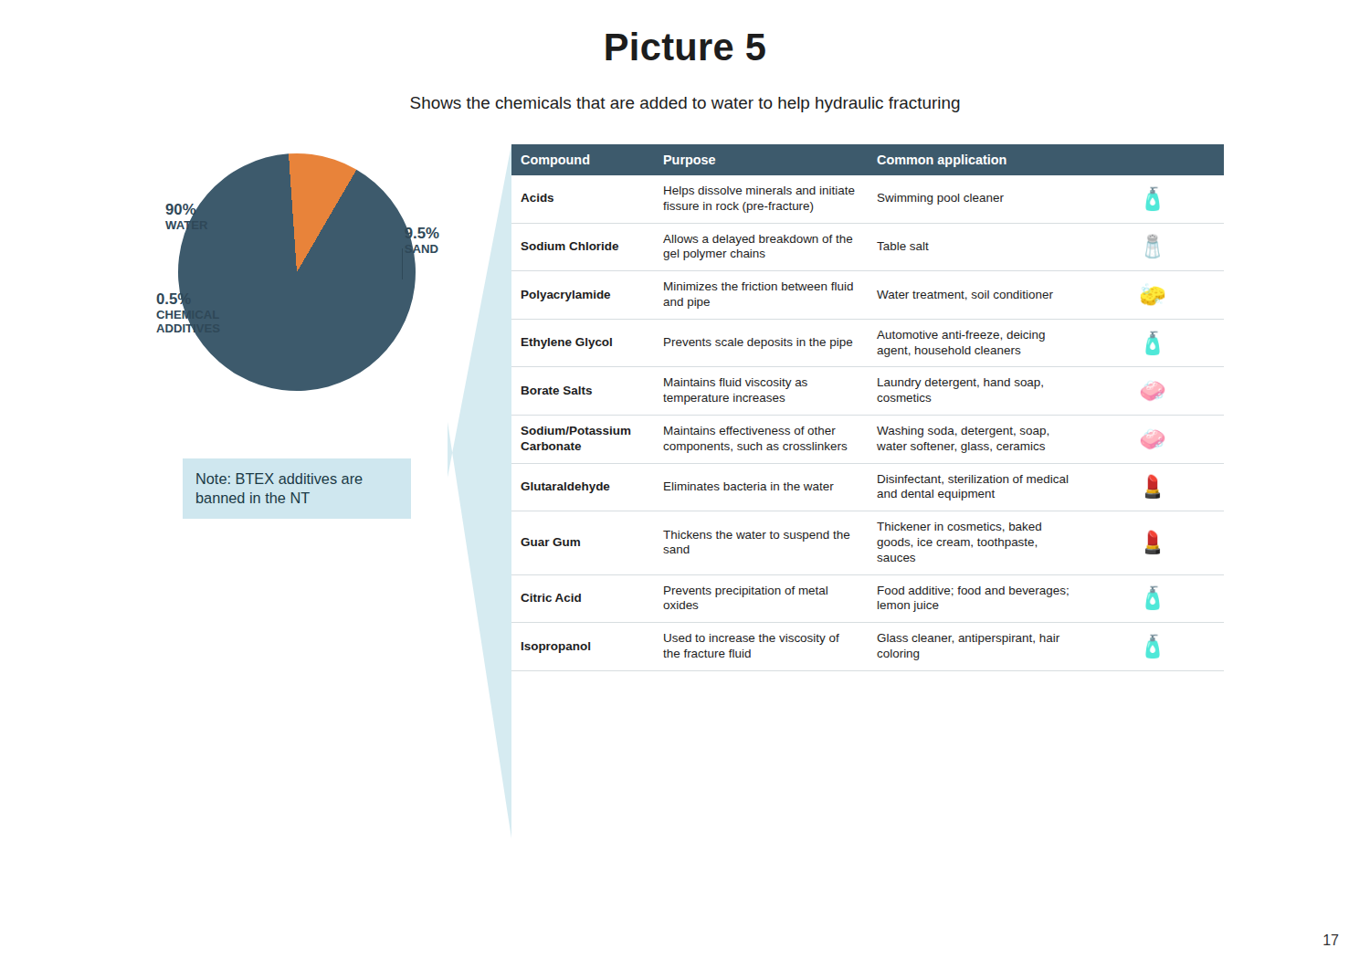Picture 5
Shows the chemicals that are added to water to help hydraulic fracturing
90% WATER
9.5% SAND
0.5% CHEMICAL
ADDITIVES
Note: BTEX additives are banned in the NT
| Compound | Purpose | Common application | |
| --- | --- | --- | --- |
| Acids | Helps dissolve minerals and initiate fissure in rock (pre-fracture) | Swimming pool cleaner | 🧴 |
| Sodium Chloride | Allows a delayed breakdown of the gel polymer chains | Table salt | 🧂 |
| Polyacrylamide | Minimizes the friction between fluid and pipe | Water treatment, soil conditioner | 🧽 |
| Ethylene Glycol | Prevents scale deposits in the pipe | Automotive anti-freeze, deicing agent, household cleaners | 🧴 |
| Borate Salts | Maintains fluid viscosity as temperature increases | Laundry detergent, hand soap, cosmetics | 🧼 |
| Sodium/Potassium Carbonate | Maintains effectiveness of other components, such as crosslinkers | Washing soda, detergent, soap, water softener, glass, ceramics | 🧼 |
| Glutaraldehyde | Eliminates bacteria in the water | Disinfectant, sterilization of medical and dental equipment | 💄 |
| Guar Gum | Thickens the water to suspend the sand | Thickener in cosmetics, baked goods, ice cream, toothpaste, sauces | 💄 |
| Citric Acid | Prevents precipitation of metal oxides | Food additive; food and beverages; lemon juice | 🧴 |
| Isopropanol | Used to increase the viscosity of the fracture fluid | Glass cleaner, antiperspirant, hair coloring | 🧴 |
17